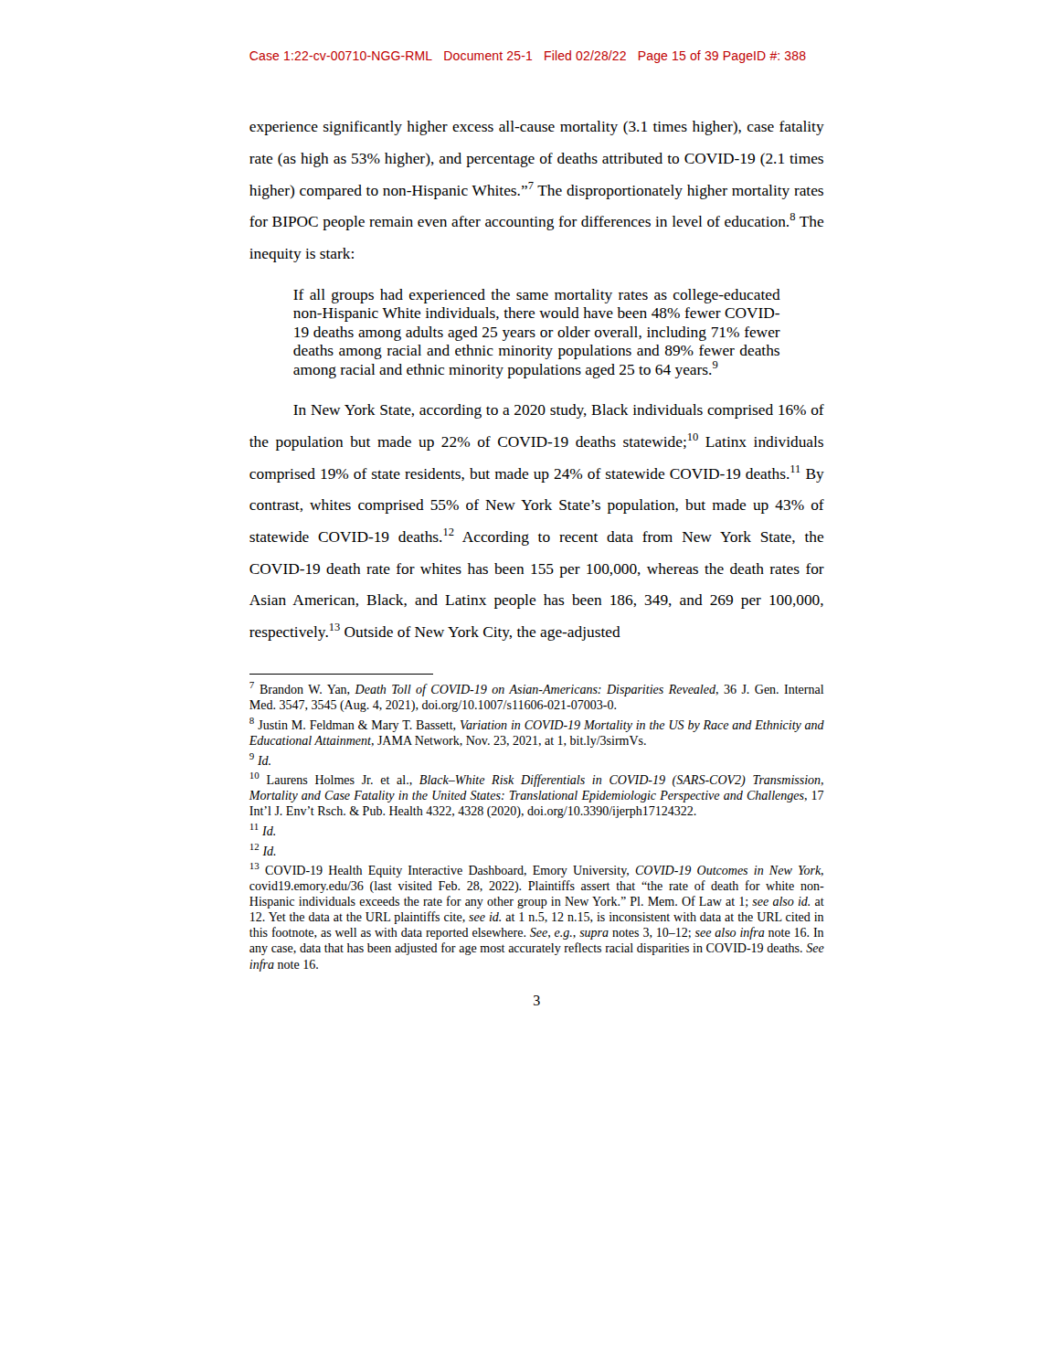Case 1:22-cv-00710-NGG-RML Document 25-1 Filed 02/28/22 Page 15 of 39 PageID #: 388
experience significantly higher excess all-cause mortality (3.1 times higher), case fatality rate (as high as 53% higher), and percentage of deaths attributed to COVID-19 (2.1 times higher) compared to non-Hispanic Whites.”7 The disproportionately higher mortality rates for BIPOC people remain even after accounting for differences in level of education.8 The inequity is stark:
If all groups had experienced the same mortality rates as college-educated non-Hispanic White individuals, there would have been 48% fewer COVID-19 deaths among adults aged 25 years or older overall, including 71% fewer deaths among racial and ethnic minority populations and 89% fewer deaths among racial and ethnic minority populations aged 25 to 64 years.9
In New York State, according to a 2020 study, Black individuals comprised 16% of the population but made up 22% of COVID-19 deaths statewide;10 Latinx individuals comprised 19% of state residents, but made up 24% of statewide COVID-19 deaths.11 By contrast, whites comprised 55% of New York State’s population, but made up 43% of statewide COVID-19 deaths.12 According to recent data from New York State, the COVID-19 death rate for whites has been 155 per 100,000, whereas the death rates for Asian American, Black, and Latinx people has been 186, 349, and 269 per 100,000, respectively.13 Outside of New York City, the age-adjusted
7 Brandon W. Yan, Death Toll of COVID-19 on Asian-Americans: Disparities Revealed, 36 J. Gen. Internal Med. 3547, 3545 (Aug. 4, 2021), doi.org/10.1007/s11606-021-07003-0.
8 Justin M. Feldman & Mary T. Bassett, Variation in COVID-19 Mortality in the US by Race and Ethnicity and Educational Attainment, JAMA Network, Nov. 23, 2021, at 1, bit.ly/3sirmVs.
9 Id.
10 Laurens Holmes Jr. et al., Black–White Risk Differentials in COVID-19 (SARS-COV2) Transmission, Mortality and Case Fatality in the United States: Translational Epidemiologic Perspective and Challenges, 17 Int’l J. Env’t Rsch. & Pub. Health 4322, 4328 (2020), doi.org/10.3390/ijerph17124322.
11 Id.
12 Id.
13 COVID-19 Health Equity Interactive Dashboard, Emory University, COVID-19 Outcomes in New York, covid19.emory.edu/36 (last visited Feb. 28, 2022). Plaintiffs assert that “the rate of death for white non-Hispanic individuals exceeds the rate for any other group in New York.” Pl. Mem. Of Law at 1; see also id. at 12. Yet the data at the URL plaintiffs cite, see id. at 1 n.5, 12 n.15, is inconsistent with data at the URL cited in this footnote, as well as with data reported elsewhere. See, e.g., supra notes 3, 10–12; see also infra note 16. In any case, data that has been adjusted for age most accurately reflects racial disparities in COVID-19 deaths. See infra note 16.
3